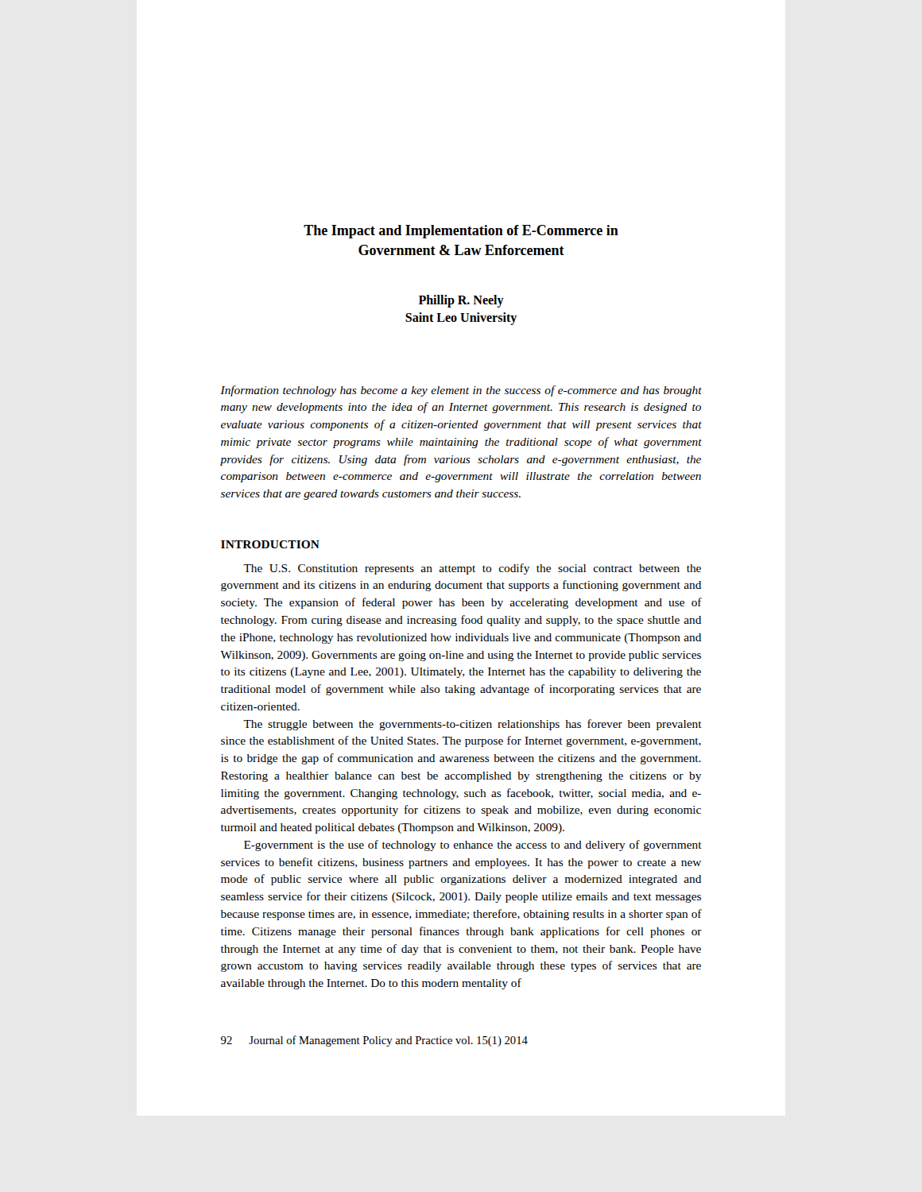The Impact and Implementation of E-Commerce in
Government & Law Enforcement
Phillip R. Neely
Saint Leo University
Information technology has become a key element in the success of e-commerce and has brought many new developments into the idea of an Internet government. This research is designed to evaluate various components of a citizen-oriented government that will present services that mimic private sector programs while maintaining the traditional scope of what government provides for citizens. Using data from various scholars and e-government enthusiast, the comparison between e-commerce and e-government will illustrate the correlation between services that are geared towards customers and their success.
INTRODUCTION
The U.S. Constitution represents an attempt to codify the social contract between the government and its citizens in an enduring document that supports a functioning government and society. The expansion of federal power has been by accelerating development and use of technology. From curing disease and increasing food quality and supply, to the space shuttle and the iPhone, technology has revolutionized how individuals live and communicate (Thompson and Wilkinson, 2009). Governments are going on-line and using the Internet to provide public services to its citizens (Layne and Lee, 2001). Ultimately, the Internet has the capability to delivering the traditional model of government while also taking advantage of incorporating services that are citizen-oriented.
The struggle between the governments-to-citizen relationships has forever been prevalent since the establishment of the United States. The purpose for Internet government, e-government, is to bridge the gap of communication and awareness between the citizens and the government. Restoring a healthier balance can best be accomplished by strengthening the citizens or by limiting the government. Changing technology, such as facebook, twitter, social media, and e-advertisements, creates opportunity for citizens to speak and mobilize, even during economic turmoil and heated political debates (Thompson and Wilkinson, 2009).
E-government is the use of technology to enhance the access to and delivery of government services to benefit citizens, business partners and employees. It has the power to create a new mode of public service where all public organizations deliver a modernized integrated and seamless service for their citizens (Silcock, 2001). Daily people utilize emails and text messages because response times are, in essence, immediate; therefore, obtaining results in a shorter span of time. Citizens manage their personal finances through bank applications for cell phones or through the Internet at any time of day that is convenient to them, not their bank. People have grown accustom to having services readily available through these types of services that are available through the Internet. Do to this modern mentality of
92 Journal of Management Policy and Practice vol. 15(1) 2014